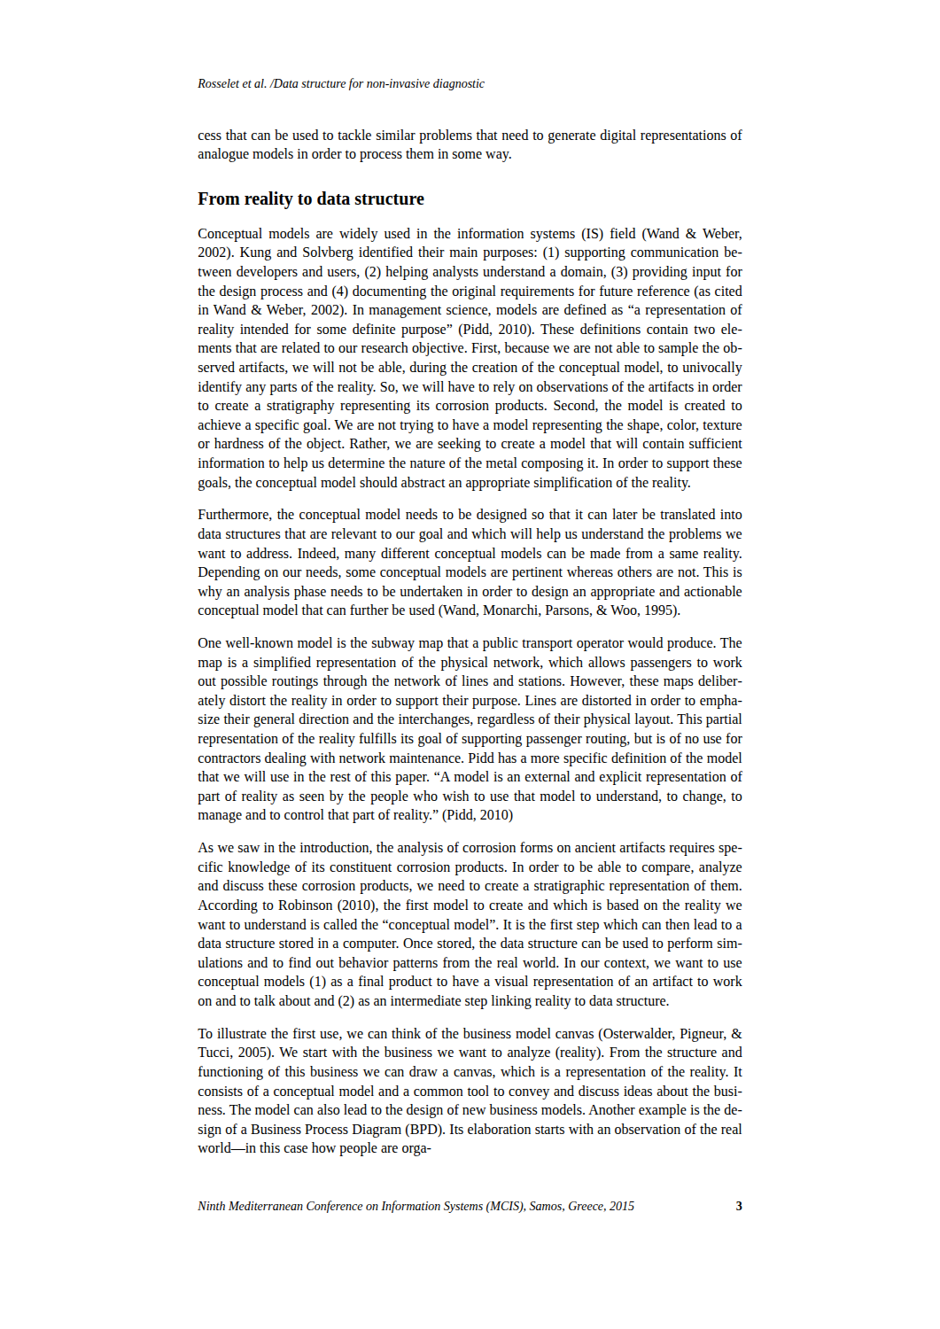Rosselet et al. /Data structure for non-invasive diagnostic
cess that can be used to tackle similar problems that need to generate digital representations of analogue models in order to process them in some way.
From reality to data structure
Conceptual models are widely used in the information systems (IS) field (Wand & Weber, 2002). Kung and Solvberg identified their main purposes: (1) supporting communication between developers and users, (2) helping analysts understand a domain, (3) providing input for the design process and (4) documenting the original requirements for future reference (as cited in Wand & Weber, 2002). In management science, models are defined as “a representation of reality intended for some definite purpose” (Pidd, 2010). These definitions contain two elements that are related to our research objective. First, because we are not able to sample the observed artifacts, we will not be able, during the creation of the conceptual model, to univocally identify any parts of the reality. So, we will have to rely on observations of the artifacts in order to create a stratigraphy representing its corrosion products. Second, the model is created to achieve a specific goal. We are not trying to have a model representing the shape, color, texture or hardness of the object. Rather, we are seeking to create a model that will contain sufficient information to help us determine the nature of the metal composing it. In order to support these goals, the conceptual model should abstract an appropriate simplification of the reality.
Furthermore, the conceptual model needs to be designed so that it can later be translated into data structures that are relevant to our goal and which will help us understand the problems we want to address. Indeed, many different conceptual models can be made from a same reality. Depending on our needs, some conceptual models are pertinent whereas others are not. This is why an analysis phase needs to be undertaken in order to design an appropriate and actionable conceptual model that can further be used (Wand, Monarchi, Parsons, & Woo, 1995).
One well-known model is the subway map that a public transport operator would produce. The map is a simplified representation of the physical network, which allows passengers to work out possible routings through the network of lines and stations. However, these maps deliberately distort the reality in order to support their purpose. Lines are distorted in order to emphasize their general direction and the interchanges, regardless of their physical layout. This partial representation of the reality fulfills its goal of supporting passenger routing, but is of no use for contractors dealing with network maintenance. Pidd has a more specific definition of the model that we will use in the rest of this paper. “A model is an external and explicit representation of part of reality as seen by the people who wish to use that model to understand, to change, to manage and to control that part of reality.” (Pidd, 2010)
As we saw in the introduction, the analysis of corrosion forms on ancient artifacts requires specific knowledge of its constituent corrosion products. In order to be able to compare, analyze and discuss these corrosion products, we need to create a stratigraphic representation of them. According to Robinson (2010), the first model to create and which is based on the reality we want to understand is called the “conceptual model”. It is the first step which can then lead to a data structure stored in a computer. Once stored, the data structure can be used to perform simulations and to find out behavior patterns from the real world. In our context, we want to use conceptual models (1) as a final product to have a visual representation of an artifact to work on and to talk about and (2) as an intermediate step linking reality to data structure.
To illustrate the first use, we can think of the business model canvas (Osterwalder, Pigneur, & Tucci, 2005). We start with the business we want to analyze (reality). From the structure and functioning of this business we can draw a canvas, which is a representation of the reality. It consists of a conceptual model and a common tool to convey and discuss ideas about the business. The model can also lead to the design of new business models. Another example is the design of a Business Process Diagram (BPD). Its elaboration starts with an observation of the real world—in this case how people are orga-
Ninth Mediterranean Conference on Information Systems (MCIS), Samos, Greece, 2015 3